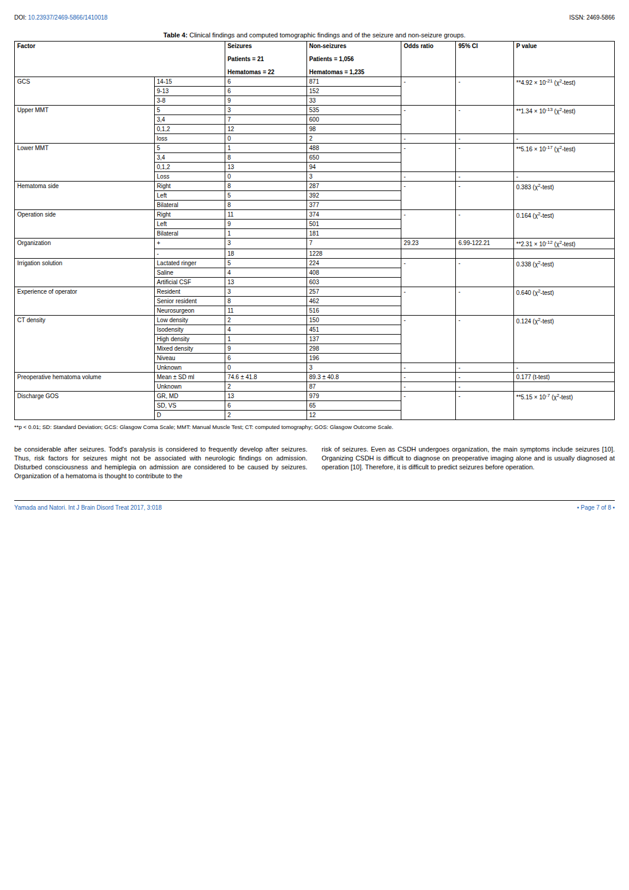DOI: 10.23937/2469-5866/1410018
ISSN: 2469-5866
Table 4: Clinical findings and computed tomographic findings and of the seizure and non-seizure groups.
| Factor | Seizures Patients = 21 Hematomas = 22 | Non-seizures Patients = 1,056 Hematomas = 1,235 | Odds ratio | 95% CI | P value |
| --- | --- | --- | --- | --- | --- |
| GCS | 14-15 | 6 | 871 | - | - | **4.92 × 10 -21 (χ 2 -test) |
| 9-13 | 6 | 152 |
| 3-8 | 9 | 33 |
| Upper MMT | 5 | 3 | 535 | - | - | **1.34 × 10 -13 (χ 2 -test) |
| 3,4 | 7 | 600 |
| 0,1,2 | 12 | 98 |
| loss | 0 | 2 | - | - | - |
| Lower MMT | 5 | 1 | 488 | - | - | **5.16 × 10 -17 (χ 2 -test) |
| 3,4 | 8 | 650 |
| 0,1,2 | 13 | 94 |
| Loss | 0 | 3 | - | - | - |
| Hematoma side | Right | 8 | 287 | - | - | 0.383 (χ 2 -test) |
| Left | 5 | 392 |
| Bilateral | 8 | 377 |
| Operation side | Right | 11 | 374 | - | - | 0.164 (χ 2 -test) |
| Left | 9 | 501 |
| Bilateral | 1 | 181 |
| Organization | + | 3 | 7 | 29.23 | 6.99-122.21 | **2.31 × 10 -12 (χ 2 -test) |
| - | 18 | 1228 | | | |
| Irrigation solution | Lactated ringer | 5 | 224 | - | - | 0.338 (χ 2 -test) |
| Saline | 4 | 408 |
| Artificial CSF | 13 | 603 |
| Experience of operator | Resident | 3 | 257 | - | - | 0.640 (χ 2 -test) |
| Senior resident | 8 | 462 |
| Neurosurgeon | 11 | 516 |
| CT density | Low density | 2 | 150 | - | - | 0.124 (χ 2 -test) |
| Isodensity | 4 | 451 |
| High density | 1 | 137 |
| Mixed density | 9 | 298 |
| Niveau | 6 | 196 |
| Unknown | 0 | 3 | - | - | - |
| Preoperative hematoma volume | Mean ± SD ml | 74.6 ± 41.8 | 89.3 ± 40.8 | - | - | 0.177 (t-test) |
| Unknown | 2 | 87 | - | - | |
| Discharge GOS | GR, MD | 13 | 979 | - | - | **5.15 × 10 -7 (χ 2 -test) |
| SD, VS | 6 | 65 |
| D | 2 | 12 |
**p < 0.01; SD: Standard Deviation; GCS: Glasgow Coma Scale; MMT: Manual Muscle Test; CT: computed tomography; GOS: Glasgow Outcome Scale.
be considerable after seizures. Todd's paralysis is considered to frequently develop after seizures. Thus, risk factors for seizures might not be associated with neurologic findings on admission. Disturbed consciousness and hemiplegia on admission are considered to be caused by seizures. Organization of a hematoma is thought to contribute to the
risk of seizures. Even as CSDH undergoes organization, the main symptoms include seizures [10]. Organizing CSDH is difficult to diagnose on preoperative imaging alone and is usually diagnosed at operation [10]. Therefore, it is difficult to predict seizures before operation.
Yamada and Natori. Int J Brain Disord Treat 2017, 3:018
• Page 7 of 8 •